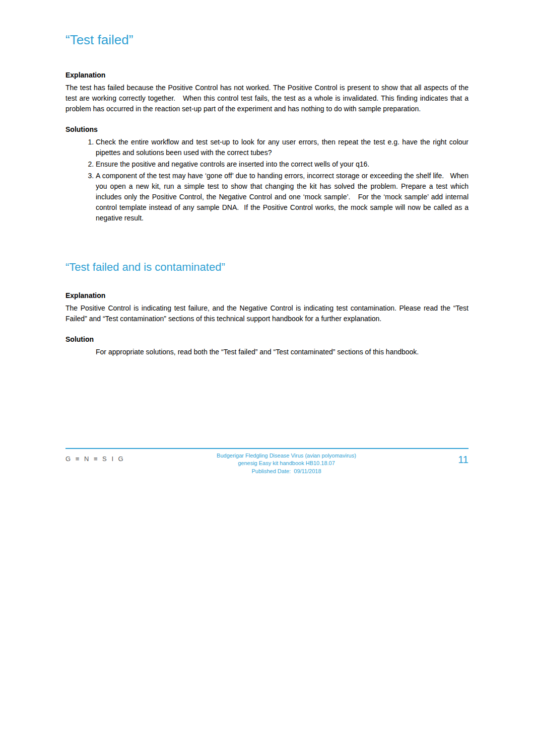“Test failed”
Explanation
The test has failed because the Positive Control has not worked. The Positive Control is present to show that all aspects of the test are working correctly together. When this control test fails, the test as a whole is invalidated. This finding indicates that a problem has occurred in the reaction set-up part of the experiment and has nothing to do with sample preparation.
Solutions
Check the entire workflow and test set-up to look for any user errors, then repeat the test e.g. have the right colour pipettes and solutions been used with the correct tubes?
Ensure the positive and negative controls are inserted into the correct wells of your q16.
A component of the test may have ‘gone off’ due to handing errors, incorrect storage or exceeding the shelf life. When you open a new kit, run a simple test to show that changing the kit has solved the problem. Prepare a test which includes only the Positive Control, the Negative Control and one ‘mock sample’. For the ‘mock sample’ add internal control template instead of any sample DNA. If the Positive Control works, the mock sample will now be called as a negative result.
“Test failed and is contaminated”
Explanation
The Positive Control is indicating test failure, and the Negative Control is indicating test contamination. Please read the “Test Failed” and “Test contamination” sections of this technical support handbook for a further explanation.
Solution
For appropriate solutions, read both the “Test failed” and “Test contaminated” sections of this handbook.
G ≡ N ≡ S I G
Budgerigar Fledgling Disease Virus (avian polyomavirus)
genesig Easy kit handbook HB10.18.07
Published Date: 09/11/2018
11